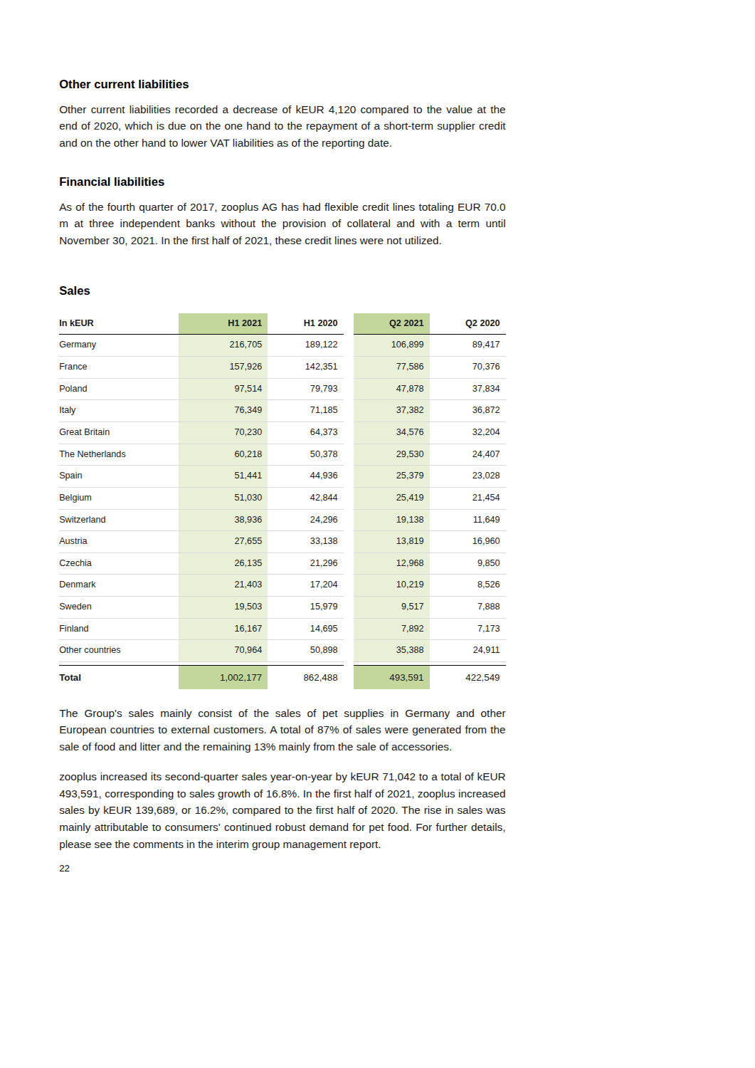Other current liabilities
Other current liabilities recorded a decrease of kEUR 4,120 compared to the value at the end of 2020, which is due on the one hand to the repayment of a short-term supplier credit and on the other hand to lower VAT liabilities as of the reporting date.
Financial liabilities
As of the fourth quarter of 2017, zooplus AG has had flexible credit lines totaling EUR 70.0 m at three independent banks without the provision of collateral and with a term until November 30, 2021. In the first half of 2021, these credit lines were not utilized.
Sales
| In kEUR | H1 2021 | H1 2020 | | Q2 2021 | Q2 2020 |
| --- | --- | --- | --- | --- | --- |
| Germany | 216,705 | 189,122 | | 106,899 | 89,417 |
| France | 157,926 | 142,351 | | 77,586 | 70,376 |
| Poland | 97,514 | 79,793 | | 47,878 | 37,834 |
| Italy | 76,349 | 71,185 | | 37,382 | 36,872 |
| Great Britain | 70,230 | 64,373 | | 34,576 | 32,204 |
| The Netherlands | 60,218 | 50,378 | | 29,530 | 24,407 |
| Spain | 51,441 | 44,936 | | 25,379 | 23,028 |
| Belgium | 51,030 | 42,844 | | 25,419 | 21,454 |
| Switzerland | 38,936 | 24,296 | | 19,138 | 11,649 |
| Austria | 27,655 | 33,138 | | 13,819 | 16,960 |
| Czechia | 26,135 | 21,296 | | 12,968 | 9,850 |
| Denmark | 21,403 | 17,204 | | 10,219 | 8,526 |
| Sweden | 19,503 | 15,979 | | 9,517 | 7,888 |
| Finland | 16,167 | 14,695 | | 7,892 | 7,173 |
| Other countries | 70,964 | 50,898 | | 35,388 | 24,911 |
| Total | 1,002,177 | 862,488 | | 493,591 | 422,549 |
The Group's sales mainly consist of the sales of pet supplies in Germany and other European countries to external customers. A total of 87% of sales were generated from the sale of food and litter and the remaining 13% mainly from the sale of accessories.
zooplus increased its second-quarter sales year-on-year by kEUR 71,042 to a total of kEUR 493,591, corresponding to sales growth of 16.8%. In the first half of 2021, zooplus increased sales by kEUR 139,689, or 16.2%, compared to the first half of 2020. The rise in sales was mainly attributable to consumers' continued robust demand for pet food. For further details, please see the comments in the interim group management report.
22